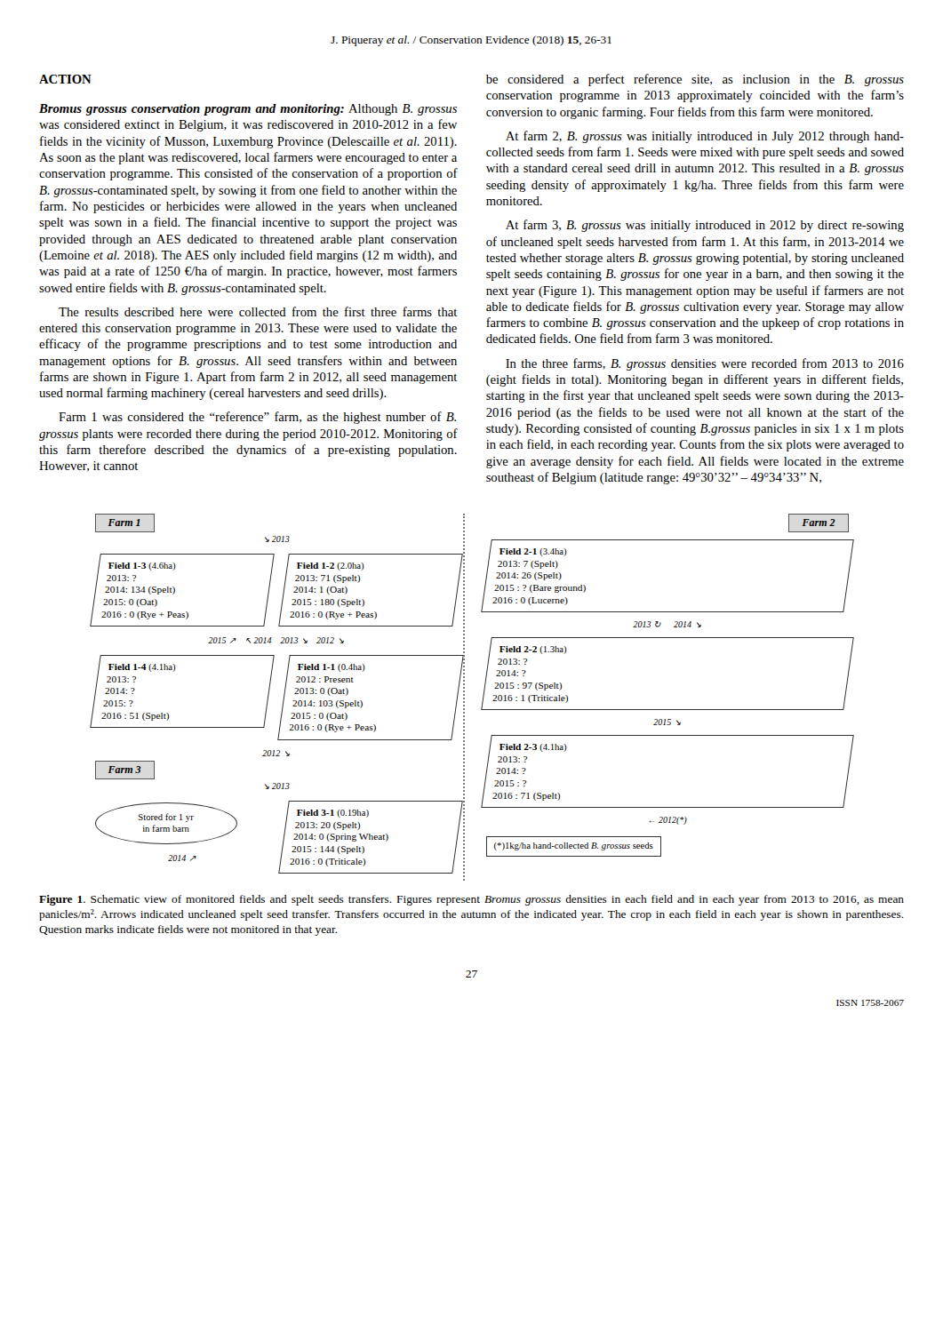J. Piqueray et al. / Conservation Evidence (2018) 15, 26-31
ACTION
Bromus grossus conservation program and monitoring: Although B. grossus was considered extinct in Belgium, it was rediscovered in 2010-2012 in a few fields in the vicinity of Musson, Luxemburg Province (Delescaille et al. 2011). As soon as the plant was rediscovered, local farmers were encouraged to enter a conservation programme. This consisted of the conservation of a proportion of B. grossus-contaminated spelt, by sowing it from one field to another within the farm. No pesticides or herbicides were allowed in the years when uncleaned spelt was sown in a field. The financial incentive to support the project was provided through an AES dedicated to threatened arable plant conservation (Lemoine et al. 2018). The AES only included field margins (12 m width), and was paid at a rate of 1250 €/ha of margin. In practice, however, most farmers sowed entire fields with B. grossus-contaminated spelt.
The results described here were collected from the first three farms that entered this conservation programme in 2013. These were used to validate the efficacy of the programme prescriptions and to test some introduction and management options for B. grossus. All seed transfers within and between farms are shown in Figure 1. Apart from farm 2 in 2012, all seed management used normal farming machinery (cereal harvesters and seed drills).
Farm 1 was considered the “reference” farm, as the highest number of B. grossus plants were recorded there during the period 2010-2012. Monitoring of this farm therefore described the dynamics of a pre-existing population. However, it cannot
be considered a perfect reference site, as inclusion in the B. grossus conservation programme in 2013 approximately coincided with the farm’s conversion to organic farming. Four fields from this farm were monitored.
At farm 2, B. grossus was initially introduced in July 2012 through hand-collected seeds from farm 1. Seeds were mixed with pure spelt seeds and sowed with a standard cereal seed drill in autumn 2012. This resulted in a B. grossus seeding density of approximately 1 kg/ha. Three fields from this farm were monitored.
At farm 3, B. grossus was initially introduced in 2012 by direct re-sowing of uncleaned spelt seeds harvested from farm 1. At this farm, in 2013-2014 we tested whether storage alters B. grossus growing potential, by storing uncleaned spelt seeds containing B. grossus for one year in a barn, and then sowing it the next year (Figure 1). This management option may be useful if farmers are not able to dedicate fields for B. grossus cultivation every year. Storage may allow farmers to combine B. grossus conservation and the upkeep of crop rotations in dedicated fields. One field from farm 3 was monitored.
In the three farms, B. grossus densities were recorded from 2013 to 2016 (eight fields in total). Monitoring began in different years in different fields, starting in the first year that uncleaned spelt seeds were sown during the 2013-2016 period (as the fields to be used were not all known at the start of the study). Recording consisted of counting B.grossus panicles in six 1 x 1 m plots in each field, in each recording year. Counts from the six plots were averaged to give an average density for each field. All fields were located in the extreme southeast of Belgium (latitude range: 49°30’32’’ – 49°34’33’’ N,
Farm 1
↘ 2013
Field 1-3 (4.6ha)
2013: ?
2014: 134 (Spelt)
2015: 0 (Oat)
2016 : 0 (Rye + Peas)
Field 1-2 (2.0ha)
2013: 71 (Spelt)
2014: 1 (Oat)
2015 : 180 (Spelt)
2016 : 0 (Rye + Peas)
2015 ↗ ↖ 2014 2013 ↘ 2012 ↘
Field 1-4 (4.1ha)
2013: ?
2014: ?
2015: ?
2016 : 51 (Spelt)
Field 1-1 (0.4ha)
2012 : Present
2013: 0 (Oat)
2014: 103 (Spelt)
2015 : 0 (Oat)
2016 : 0 (Rye + Peas)
2012 ↘
Farm 3
↘ 2013
Stored for 1 yr
in farm barn
2014 ↗
Field 3-1 (0.19ha)
2013: 20 (Spelt)
2014: 0 (Spring Wheat)
2015 : 144 (Spelt)
2016 : 0 (Triticale)
Farm 2
Field 2-1 (3.4ha)
2013: 7 (Spelt)
2014: 26 (Spelt)
2015 : ? (Bare ground)
2016 : 0 (Lucerne)
2013 ↻ 2014 ↘
Field 2-2 (1.3ha)
2013: ?
2014: ?
2015 : 97 (Spelt)
2016 : 1 (Triticale)
2015 ↘
Field 2-3 (4.1ha)
2013: ?
2014: ?
2015 : ?
2016 : 71 (Spelt)
← 2012(*)
(*)1kg/ha hand-collected B. grossus seeds
Figure 1. Schematic view of monitored fields and spelt seeds transfers. Figures represent Bromus grossus densities in each field and in each year from 2013 to 2016, as mean panicles/m². Arrows indicated uncleaned spelt seed transfer. Transfers occurred in the autumn of the indicated year. The crop in each field in each year is shown in parentheses. Question marks indicate fields were not monitored in that year.
27
ISSN 1758-2067